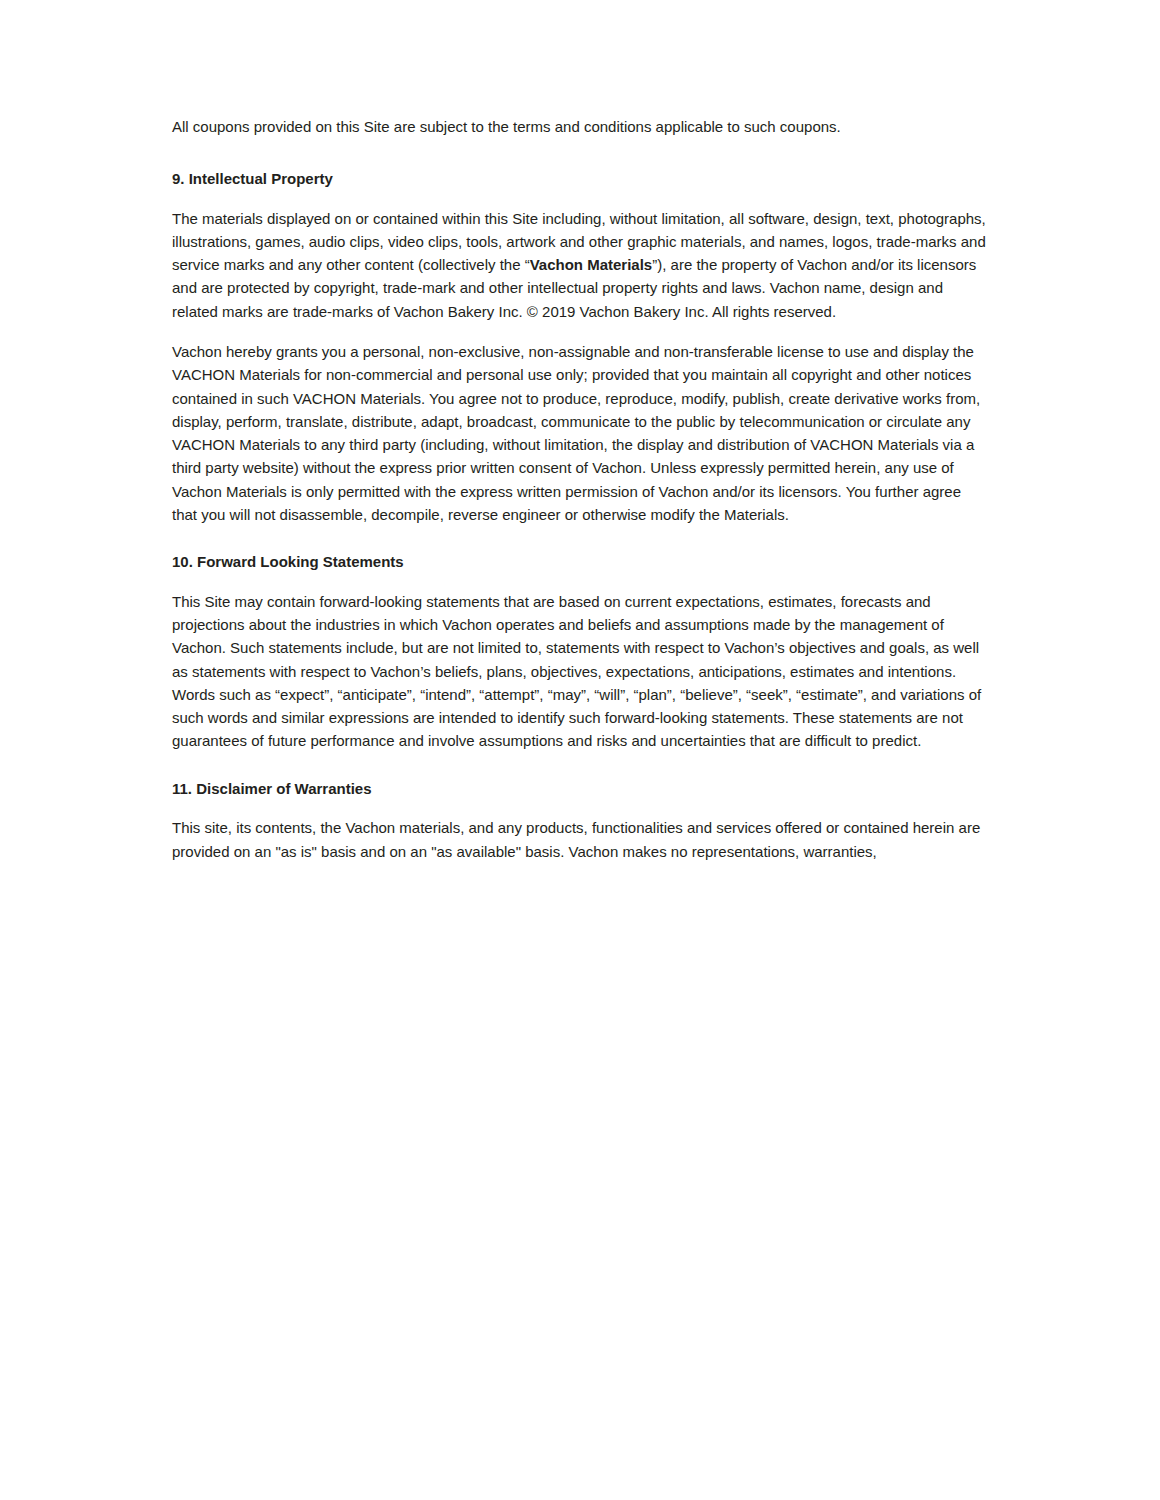All coupons provided on this Site are subject to the terms and conditions applicable to such coupons.
9. Intellectual Property
The materials displayed on or contained within this Site including, without limitation, all software, design, text, photographs, illustrations, games, audio clips, video clips, tools, artwork and other graphic materials, and names, logos, trade-marks and service marks and any other content (collectively the “Vachon Materials”), are the property of Vachon and/or its licensors and are protected by copyright, trade-mark and other intellectual property rights and laws. Vachon name, design and related marks are trade-marks of Vachon Bakery Inc. © 2019 Vachon Bakery Inc. All rights reserved.
Vachon hereby grants you a personal, non-exclusive, non-assignable and non-transferable license to use and display the VACHON Materials for non-commercial and personal use only; provided that you maintain all copyright and other notices contained in such VACHON Materials. You agree not to produce, reproduce, modify, publish, create derivative works from, display, perform, translate, distribute, adapt, broadcast, communicate to the public by telecommunication or circulate any VACHON Materials to any third party (including, without limitation, the display and distribution of VACHON Materials via a third party website) without the express prior written consent of Vachon. Unless expressly permitted herein, any use of Vachon Materials is only permitted with the express written permission of Vachon and/or its licensors. You further agree that you will not disassemble, decompile, reverse engineer or otherwise modify the Materials.
10. Forward Looking Statements
This Site may contain forward-looking statements that are based on current expectations, estimates, forecasts and projections about the industries in which Vachon operates and beliefs and assumptions made by the management of Vachon. Such statements include, but are not limited to, statements with respect to Vachon’s objectives and goals, as well as statements with respect to Vachon’s beliefs, plans, objectives, expectations, anticipations, estimates and intentions. Words such as “expect”, “anticipate”, “intend”, “attempt”, “may”, “will”, “plan”, “believe”, “seek”, “estimate”, and variations of such words and similar expressions are intended to identify such forward-looking statements. These statements are not guarantees of future performance and involve assumptions and risks and uncertainties that are difficult to predict.
11. Disclaimer of Warranties
This site, its contents, the Vachon materials, and any products, functionalities and services offered or contained herein are provided on an "as is" basis and on an "as available" basis. Vachon makes no representations, warranties,